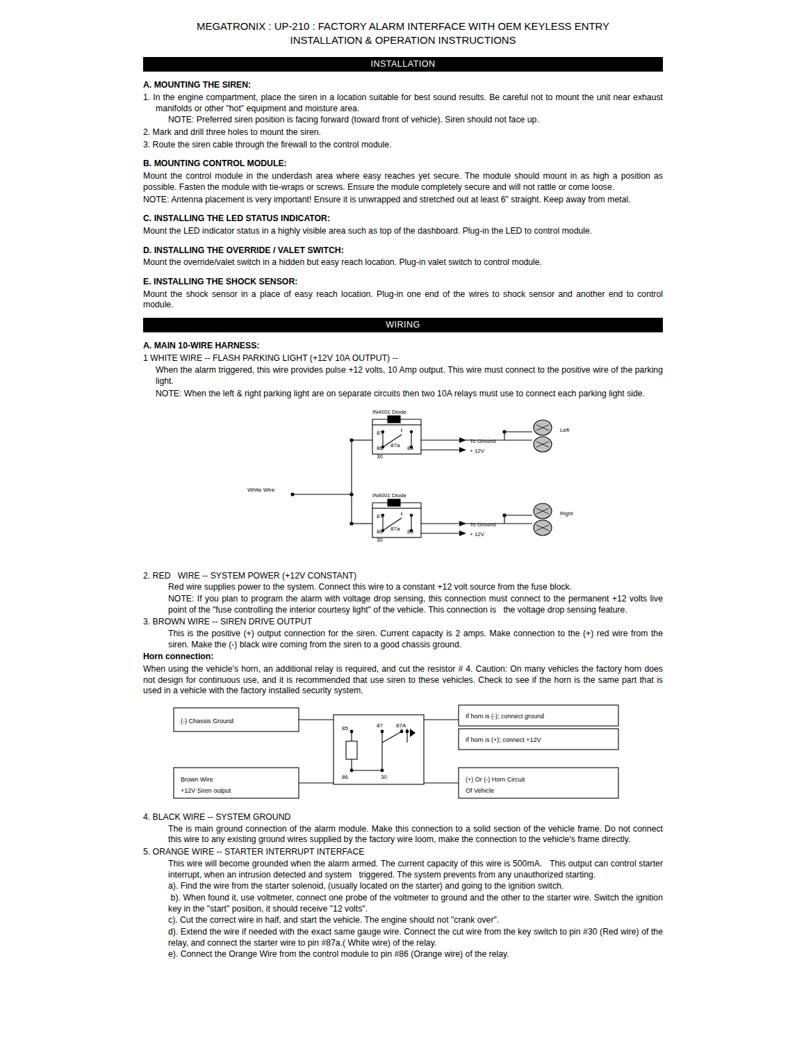MEGATRONIX : UP-210 : FACTORY ALARM INTERFACE WITH OEM KEYLESS ENTRY
INSTALLATION & OPERATION INSTRUCTIONS
INSTALLATION
A. MOUNTING THE SIREN:
1. In the engine compartment, place the siren in a location suitable for best sound results. Be careful not to mount the unit near exhaust manifolds or other "hot" equipment and moisture area. NOTE: Preferred siren position is facing forward (toward front of vehicle). Siren should not face up.
2. Mark and drill three holes to mount the siren.
3. Route the siren cable through the firewall to the control module.
B. MOUNTING CONTROL MODULE:
Mount the control module in the underdash area where easy reaches yet secure. The module should mount in as high a position as possible. Fasten the module with tie-wraps or screws. Ensure the module completely secure and will not rattle or come loose.
NOTE: Antenna placement is very important! Ensure it is unwrapped and stretched out at least 6" straight. Keep away from metal.
C. INSTALLING THE LED STATUS INDICATOR:
Mount the LED indicator status in a highly visible area such as top of the dashboard. Plug-in the LED to control module.
D. INSTALLING THE OVERRIDE / VALET SWITCH:
Mount the override/valet switch in a hidden but easy reach location. Plug-in valet switch to control module.
E. INSTALLING THE SHOCK SENSOR:
Mount the shock sensor in a place of easy reach location. Plug-in one end of the wires to shock sensor and another end to control module.
WIRING
A. MAIN 10-WIRE HARNESS:
1 WHITE WIRE -- FLASH PARKING LIGHT (+12V 10A OUTPUT) --
When the alarm triggered, this wire provides pulse +12 volts, 10 Amp output. This wire must connect to the positive wire of the parking light.
NOTE: When the left & right parking light are on separate circuits then two 10A relays must use to connect each parking light side.
IN4001 Diode IN4001 Diode 87 86 30 87a 85 87 86 30 87a 85 To Ground + 12V To Ground + 12V Left Right White Wire
2. RED WIRE -- SYSTEM POWER (+12V CONSTANT) Red wire supplies power to the system. Connect this wire to a constant +12 volt source from the fuse block. NOTE: If you plan to program the alarm with voltage drop sensing, this connection must connect to the permanent +12 volts live point of the "fuse controlling the interior courtesy light" of the vehicle. This connection is the voltage drop sensing feature.
3. BROWN WIRE -- SIREN DRIVE OUTPUT This is the positive (+) output connection for the siren. Current capacity is 2 amps. Make connection to the (+) red wire from the siren. Make the (-) black wire coming from the siren to a good chassis ground.
Horn connection:
When using the vehicle's horn, an additional relay is required, and cut the resistor # 4. Caution: On many vehicles the factory horn does not design for continuous use, and it is recommended that use siren to these vehicles. Check to see if the horn is the same part that is used in a vehicle with the factory installed security system.
(-) Chassis Ground Brown Wire +12V Siren output If horn is (-); connect ground If horn is (+); connect +12V (+) Or (-) Horn Circuit Of Vehicle 85 87 87A 86 30
4. BLACK WIRE -- SYSTEM GROUND The is main ground connection of the alarm module. Make this connection to a solid section of the vehicle frame. Do not connect this wire to any existing ground wires supplied by the factory wire loom, make the connection to the vehicle's frame directly.
5. ORANGE WIRE -- STARTER INTERRUPT INTERFACE This wire will become grounded when the alarm armed. The current capacity of this wire is 500mA. This output can control starter interrupt, when an intrusion detected and system triggered. The system prevents from any unauthorized starting. a). Find the wire from the starter solenoid, (usually located on the starter) and going to the ignition switch. b). When found it, use voltmeter, connect one probe of the voltmeter to ground and the other to the starter wire. Switch the ignition key in the "start" position, it should receive "12 volts". c). Cut the correct wire in half, and start the vehicle. The engine should not "crank over". d). Extend the wire if needed with the exact same gauge wire. Connect the cut wire from the key switch to pin #30 (Red wire) of the relay, and connect the starter wire to pin #87a.( White wire) of the relay. e). Connect the Orange Wire from the control module to pin #86 (Orange wire) of the relay.